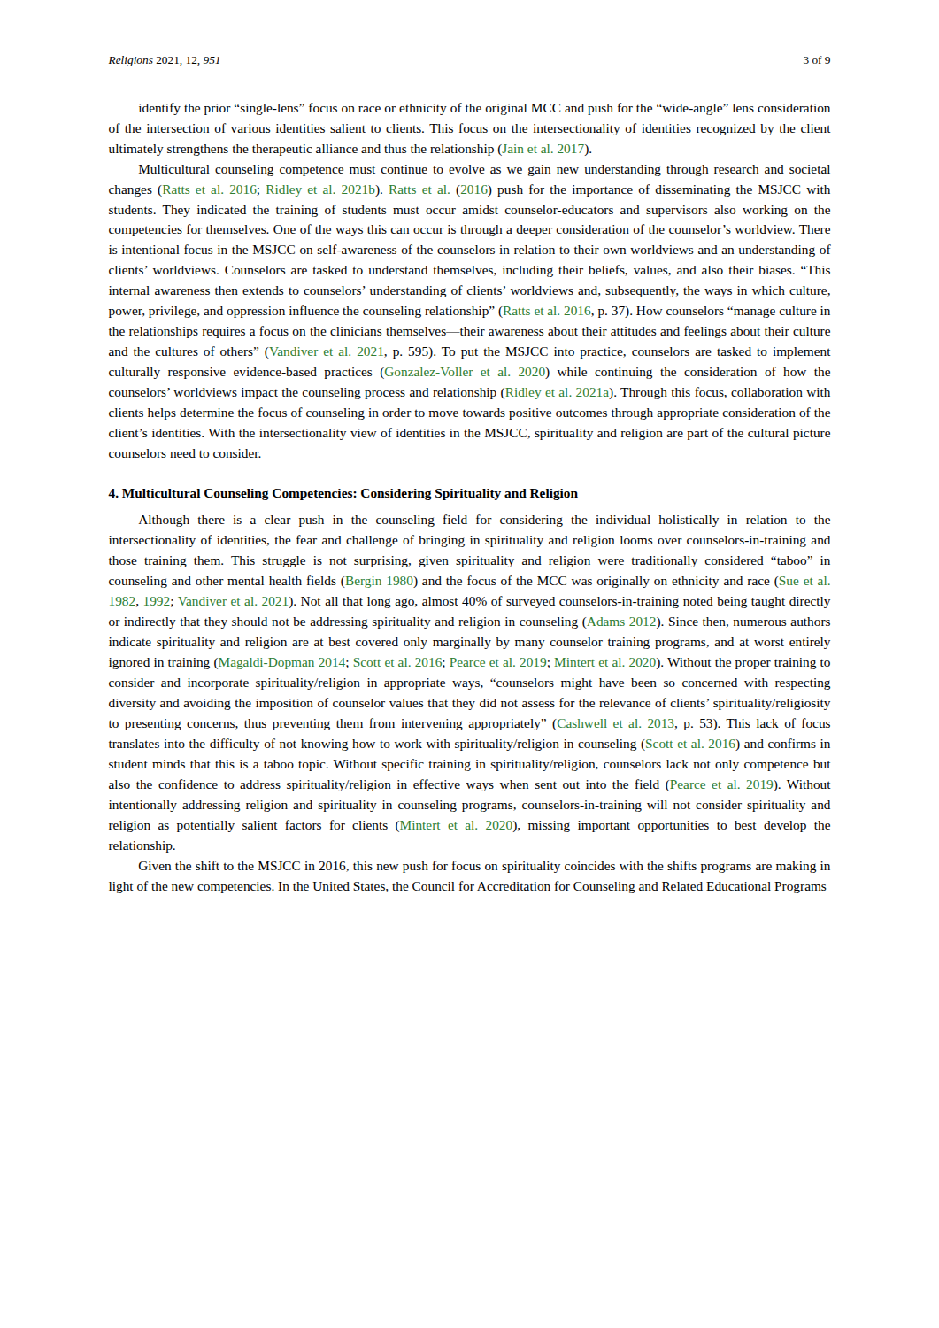Religions 2021, 12, 951 3 of 9
identify the prior “single-lens” focus on race or ethnicity of the original MCC and push for the “wide-angle” lens consideration of the intersection of various identities salient to clients. This focus on the intersectionality of identities recognized by the client ultimately strengthens the therapeutic alliance and thus the relationship (Jain et al. 2017).
Multicultural counseling competence must continue to evolve as we gain new understanding through research and societal changes (Ratts et al. 2016; Ridley et al. 2021b). Ratts et al. (2016) push for the importance of disseminating the MSJCC with students. They indicated the training of students must occur amidst counselor-educators and supervisors also working on the competencies for themselves. One of the ways this can occur is through a deeper consideration of the counselor’s worldview. There is intentional focus in the MSJCC on self-awareness of the counselors in relation to their own worldviews and an understanding of clients’ worldviews. Counselors are tasked to understand themselves, including their beliefs, values, and also their biases. “This internal awareness then extends to counselors’ understanding of clients’ worldviews and, subsequently, the ways in which culture, power, privilege, and oppression influence the counseling relationship” (Ratts et al. 2016, p. 37). How counselors “manage culture in the relationships requires a focus on the clinicians themselves—their awareness about their attitudes and feelings about their culture and the cultures of others” (Vandiver et al. 2021, p. 595). To put the MSJCC into practice, counselors are tasked to implement culturally responsive evidence-based practices (Gonzalez-Voller et al. 2020) while continuing the consideration of how the counselors’ worldviews impact the counseling process and relationship (Ridley et al. 2021a). Through this focus, collaboration with clients helps determine the focus of counseling in order to move towards positive outcomes through appropriate consideration of the client’s identities. With the intersectionality view of identities in the MSJCC, spirituality and religion are part of the cultural picture counselors need to consider.
4. Multicultural Counseling Competencies: Considering Spirituality and Religion
Although there is a clear push in the counseling field for considering the individual holistically in relation to the intersectionality of identities, the fear and challenge of bringing in spirituality and religion looms over counselors-in-training and those training them. This struggle is not surprising, given spirituality and religion were traditionally considered “taboo” in counseling and other mental health fields (Bergin 1980) and the focus of the MCC was originally on ethnicity and race (Sue et al. 1982, 1992; Vandiver et al. 2021). Not all that long ago, almost 40% of surveyed counselors-in-training noted being taught directly or indirectly that they should not be addressing spirituality and religion in counseling (Adams 2012). Since then, numerous authors indicate spirituality and religion are at best covered only marginally by many counselor training programs, and at worst entirely ignored in training (Magaldi-Dopman 2014; Scott et al. 2016; Pearce et al. 2019; Mintert et al. 2020). Without the proper training to consider and incorporate spirituality/religion in appropriate ways, “counselors might have been so concerned with respecting diversity and avoiding the imposition of counselor values that they did not assess for the relevance of clients’ spirituality/religiosity to presenting concerns, thus preventing them from intervening appropriately” (Cashwell et al. 2013, p. 53). This lack of focus translates into the difficulty of not knowing how to work with spirituality/religion in counseling (Scott et al. 2016) and confirms in student minds that this is a taboo topic. Without specific training in spirituality/religion, counselors lack not only competence but also the confidence to address spirituality/religion in effective ways when sent out into the field (Pearce et al. 2019). Without intentionally addressing religion and spirituality in counseling programs, counselors-in-training will not consider spirituality and religion as potentially salient factors for clients (Mintert et al. 2020), missing important opportunities to best develop the relationship.
Given the shift to the MSJCC in 2016, this new push for focus on spirituality coincides with the shifts programs are making in light of the new competencies. In the United States, the Council for Accreditation for Counseling and Related Educational Programs